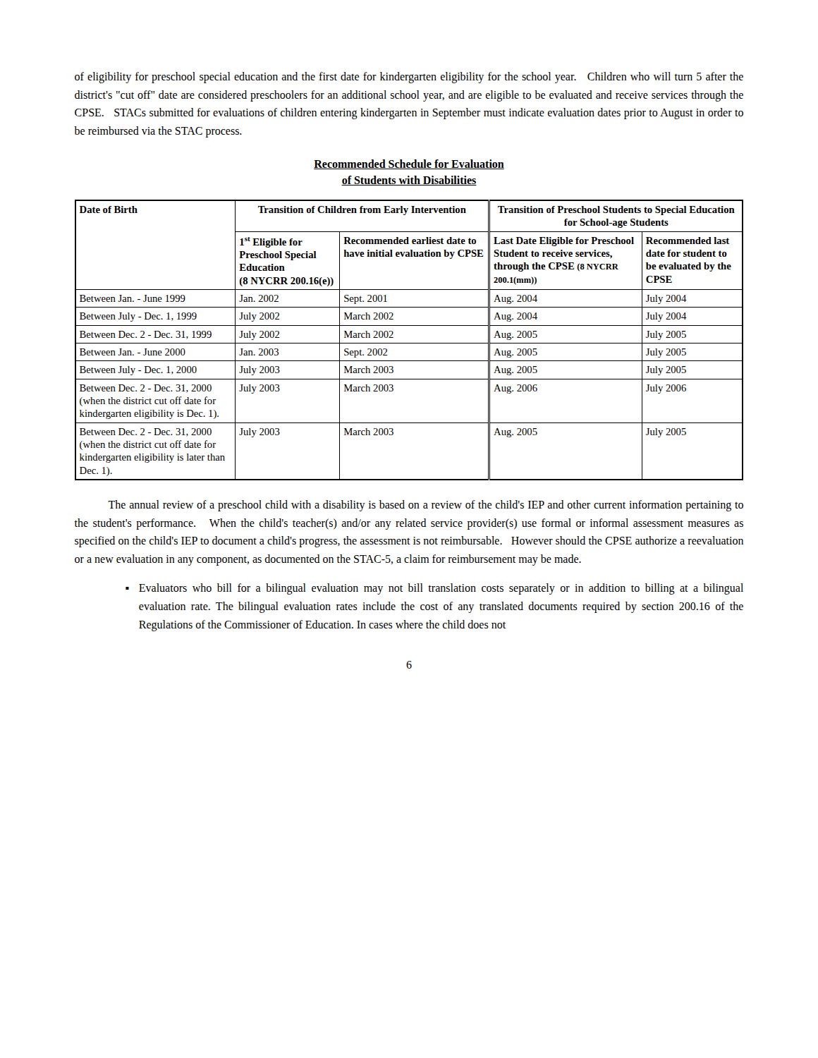of eligibility for preschool special education and the first date for kindergarten eligibility for the school year. Children who will turn 5 after the district's "cut off" date are considered preschoolers for an additional school year, and are eligible to be evaluated and receive services through the CPSE. STACs submitted for evaluations of children entering kindergarten in September must indicate evaluation dates prior to August in order to be reimbursed via the STAC process.
Recommended Schedule for Evaluation
of Students with Disabilities
| Date of Birth | Transition of Children from Early Intervention | Transition of Preschool Students to Special Education for School-age Students |
| --- | --- | --- |
| 1 st Eligible for Preschool Special Education (8 NYCRR 200.16(e)) | Recommended earliest date to have initial evaluation by CPSE | Last Date Eligible for Preschool Student to receive services, through the CPSE (8 NYCRR 200.1(mm)) | Recommended last date for student to be evaluated by the CPSE |
| Between Jan. - June 1999 | Jan. 2002 | Sept. 2001 | Aug. 2004 | July 2004 |
| Between July - Dec. 1, 1999 | July 2002 | March 2002 | Aug. 2004 | July 2004 |
| Between Dec. 2 - Dec. 31, 1999 | July 2002 | March 2002 | Aug. 2005 | July 2005 |
| Between Jan. - June 2000 | Jan. 2003 | Sept. 2002 | Aug. 2005 | July 2005 |
| Between July - Dec. 1, 2000 | July 2003 | March 2003 | Aug. 2005 | July 2005 |
| Between Dec. 2 - Dec. 31, 2000 (when the district cut off date for kindergarten eligibility is Dec. 1). | July 2003 | March 2003 | Aug. 2006 | July 2006 |
| Between Dec. 2 - Dec. 31, 2000 (when the district cut off date for kindergarten eligibility is later than Dec. 1). | July 2003 | March 2003 | Aug. 2005 | July 2005 |
The annual review of a preschool child with a disability is based on a review of the child's IEP and other current information pertaining to the student's performance. When the child's teacher(s) and/or any related service provider(s) use formal or informal assessment measures as specified on the child's IEP to document a child's progress, the assessment is not reimbursable. However should the CPSE authorize a reevaluation or a new evaluation in any component, as documented on the STAC-5, a claim for reimbursement may be made.
Evaluators who bill for a bilingual evaluation may not bill translation costs separately or in addition to billing at a bilingual evaluation rate. The bilingual evaluation rates include the cost of any translated documents required by section 200.16 of the Regulations of the Commissioner of Education. In cases where the child does not
6